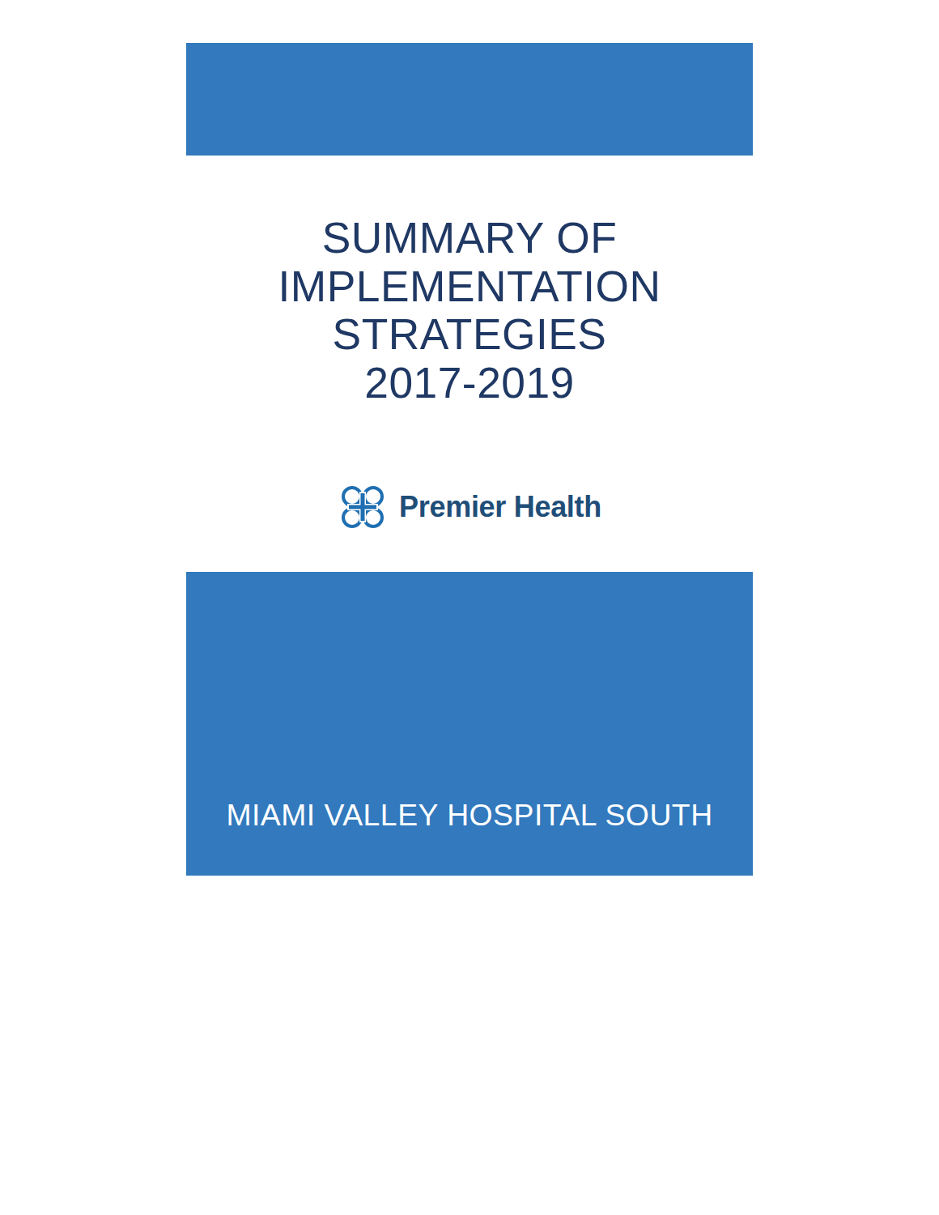SUMMARY OF
IMPLEMENTATION STRATEGIES
2017-2019
Premier Health
MIAMI VALLEY HOSPITAL SOUTH